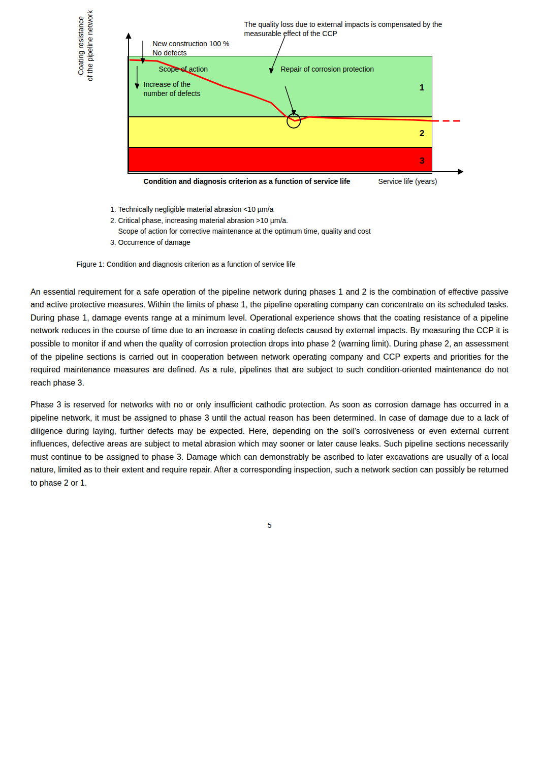The quality loss due to external impacts is compensated by the
measurable effect of the CCP
New construction 100 %
No defects
Coating resistance
of the pipeline network
1
2
3
Increase of the
number of defects
Scope of action
Repair of corrosion protection
Condition and diagnosis criterion as a function of service life
Service life (years)
Technically negligible material abrasion <10 µm/a
Critical phase, increasing material abrasion >10 µm/a. Scope of action for corrective maintenance at the optimum time, quality and cost
Occurrence of damage
Figure 1: Condition and diagnosis criterion as a function of service life
An essential requirement for a safe operation of the pipeline network during phases 1 and 2 is the combination of effective passive and active protective measures. Within the limits of phase 1, the pipeline operating company can concentrate on its scheduled tasks. During phase 1, damage events range at a minimum level. Operational experience shows that the coating resistance of a pipeline network reduces in the course of time due to an increase in coating defects caused by external impacts. By measuring the CCP it is possible to monitor if and when the quality of corrosion protection drops into phase 2 (warning limit). During phase 2, an assessment of the pipeline sections is carried out in cooperation between network operating company and CCP experts and priorities for the required maintenance measures are defined. As a rule, pipelines that are subject to such condition-oriented maintenance do not reach phase 3.
Phase 3 is reserved for networks with no or only insufficient cathodic protection. As soon as corrosion damage has occurred in a pipeline network, it must be assigned to phase 3 until the actual reason has been determined. In case of damage due to a lack of diligence during laying, further defects may be expected. Here, depending on the soil's corrosiveness or even external current influences, defective areas are subject to metal abrasion which may sooner or later cause leaks. Such pipeline sections necessarily must continue to be assigned to phase 3. Damage which can demonstrably be ascribed to later excavations are usually of a local nature, limited as to their extent and require repair. After a corresponding inspection, such a network section can possibly be returned to phase 2 or 1.
5